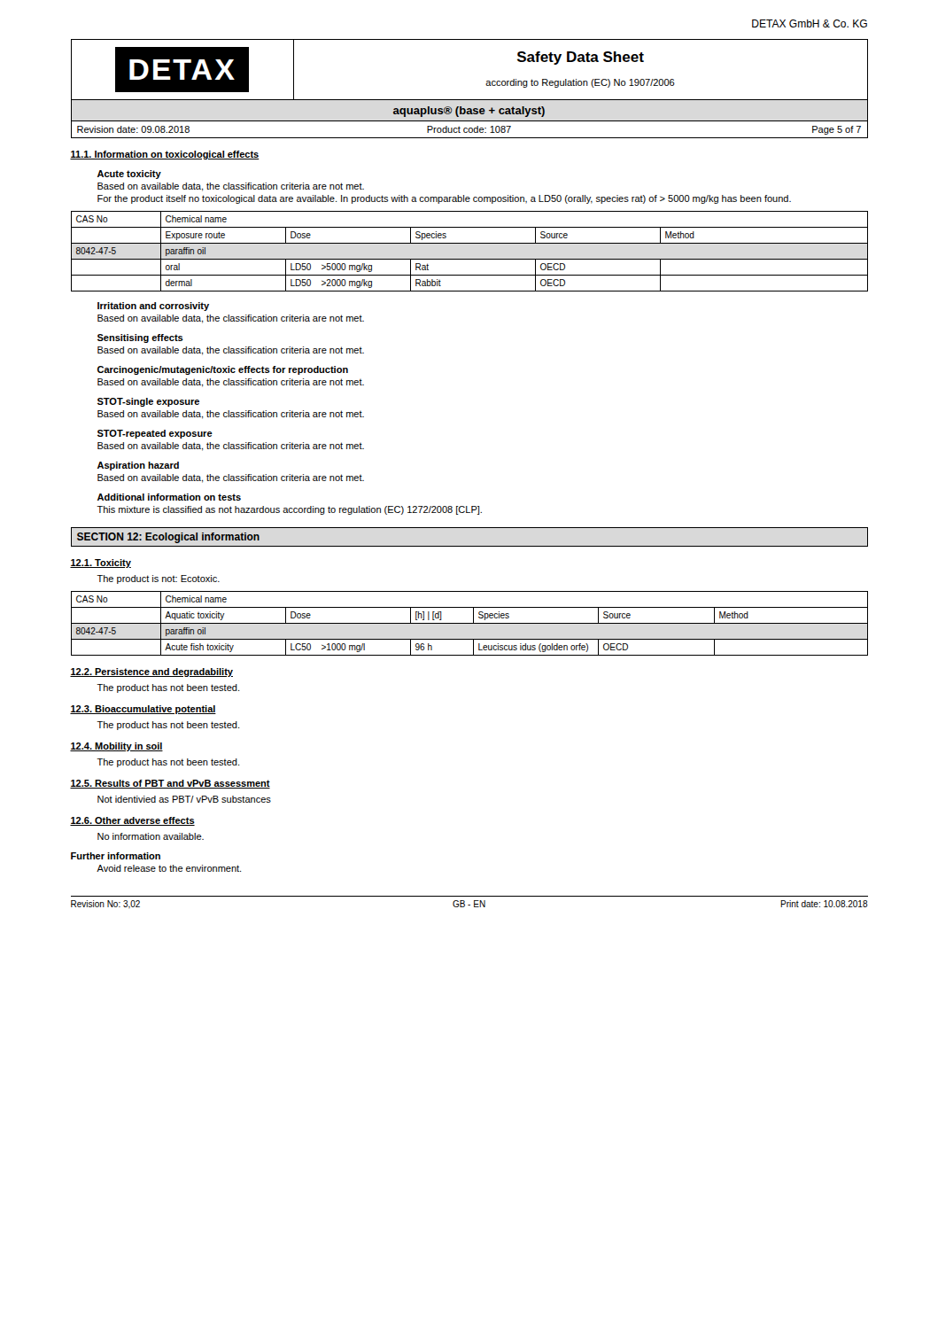DETAX GmbH & Co. KG
DETAX
Safety Data Sheet
according to Regulation (EC) No 1907/2006
aquaplus® (base + catalyst)
Revision date: 09.08.2018
Product code: 1087
Page 5 of 7
11.1. Information on toxicological effects
Acute toxicity
Based on available data, the classification criteria are not met.
For the product itself no toxicological data are available. In products with a comparable composition, a LD50 (orally, species rat) of > 5000 mg/kg has been found.
| CAS No | Chemical name |
| | Exposure route | Dose | Species | Source | Method |
| 8042-47-5 | paraffin oil |
| | oral | LD50 >5000 mg/kg | Rat | OECD | |
| | dermal | LD50 >2000 mg/kg | Rabbit | OECD | |
Irritation and corrosivity
Based on available data, the classification criteria are not met.
Sensitising effects
Based on available data, the classification criteria are not met.
Carcinogenic/mutagenic/toxic effects for reproduction
Based on available data, the classification criteria are not met.
STOT-single exposure
Based on available data, the classification criteria are not met.
STOT-repeated exposure
Based on available data, the classification criteria are not met.
Aspiration hazard
Based on available data, the classification criteria are not met.
Additional information on tests
This mixture is classified as not hazardous according to regulation (EC) 1272/2008 [CLP].
SECTION 12: Ecological information
12.1. Toxicity
The product is not: Ecotoxic.
| CAS No | Chemical name |
| | Aquatic toxicity | Dose | [h] / [d] | Species | Source | Method |
| 8042-47-5 | paraffin oil |
| | Acute fish toxicity | LC50 >1000 mg/l | 96 h | Leuciscus idus (golden orfe) | OECD | |
12.2. Persistence and degradability
The product has not been tested.
12.3. Bioaccumulative potential
The product has not been tested.
12.4. Mobility in soil
The product has not been tested.
12.5. Results of PBT and vPvB assessment
Not identivied as PBT/ vPvB substances
12.6. Other adverse effects
No information available.
Further information
Avoid release to the environment.
Revision No: 3,02
GB - EN
Print date: 10.08.2018